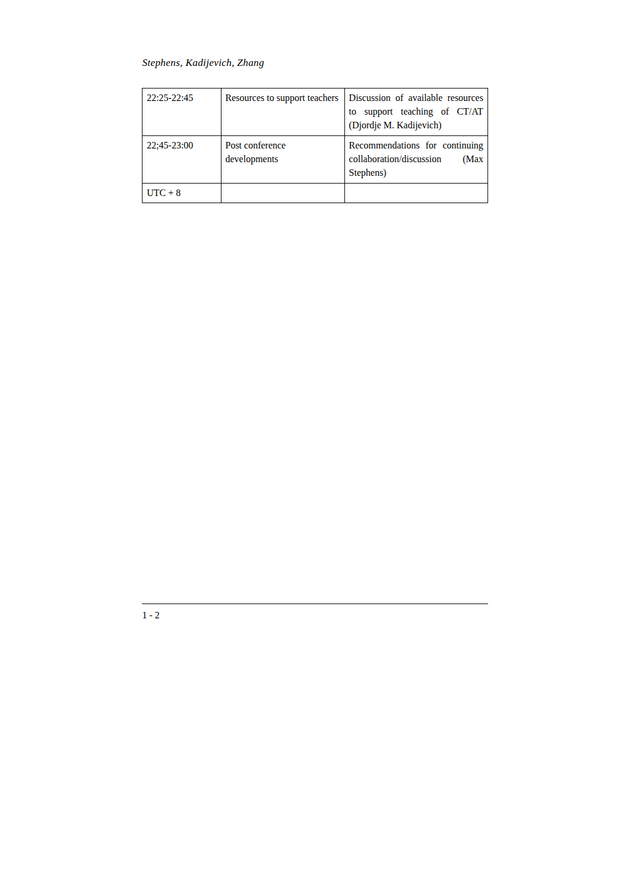Stephens, Kadijevich, Zhang
| 22:25-22:45 | Resources to support teachers | Discussion of available resources to support teaching of CT/AT (Djordje M. Kadijevich) |
| 22;45-23:00 | Post conference developments | Recommendations for continuing collaboration/discussion (Max Stephens) |
| UTC + 8 | | |
1 - 2